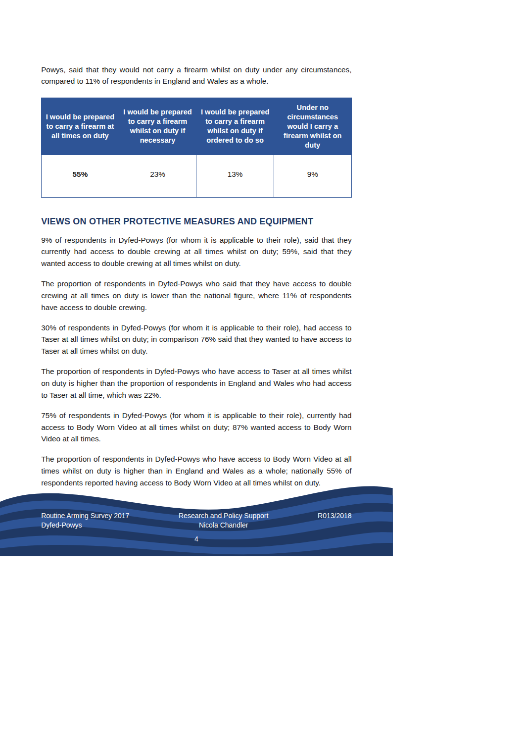Powys, said that they would not carry a firearm whilst on duty under any circumstances, compared to 11% of respondents in England and Wales as a whole.
| I would be prepared to carry a firearm at all times on duty | I would be prepared to carry a firearm whilst on duty if necessary | I would be prepared to carry a firearm whilst on duty if ordered to do so | Under no circumstances would I carry a firearm whilst on duty |
| --- | --- | --- | --- |
| 55% | 23% | 13% | 9% |
VIEWS ON OTHER PROTECTIVE MEASURES AND EQUIPMENT
9% of respondents in Dyfed-Powys (for whom it is applicable to their role), said that they currently had access to double crewing at all times whilst on duty; 59%, said that they wanted access to double crewing at all times whilst on duty.
The proportion of respondents in Dyfed-Powys who said that they have access to double crewing at all times on duty is lower than the national figure, where 11% of respondents have access to double crewing.
30% of respondents in Dyfed-Powys (for whom it is applicable to their role), had access to Taser at all times whilst on duty; in comparison 76% said that they wanted to have access to Taser at all times whilst on duty.
The proportion of respondents in Dyfed-Powys who have access to Taser at all times whilst on duty is higher than the proportion of respondents in England and Wales who had access to Taser at all time, which was 22%.
75% of respondents in Dyfed-Powys (for whom it is applicable to their role), currently had access to Body Worn Video at all times whilst on duty; 87% wanted access to Body Worn Video at all times.
The proportion of respondents in Dyfed-Powys who have access to Body Worn Video at all times whilst on duty is higher than in England and Wales as a whole; nationally 55% of respondents reported having access to Body Worn Video at all times whilst on duty.
Routine Arming Survey 2017
Dyfed-Powys
Research and Policy Support
Nicola Chandler
R013/2018
4